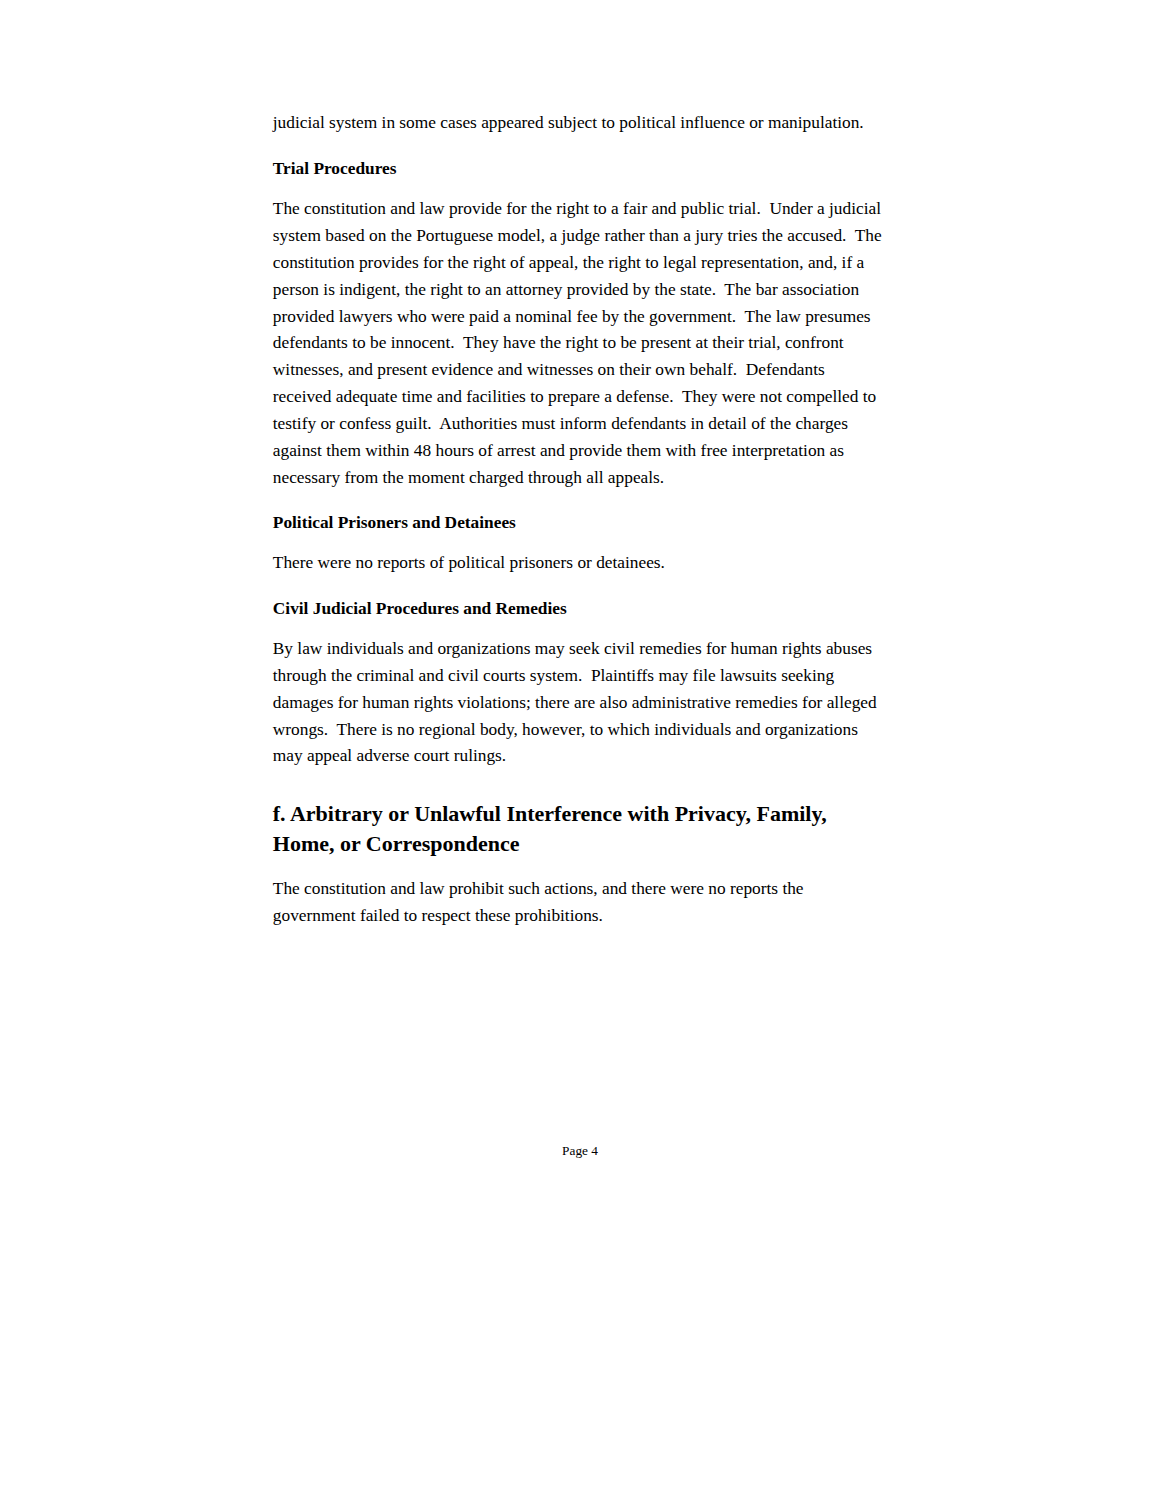judicial system in some cases appeared subject to political influence or manipulation.
Trial Procedures
The constitution and law provide for the right to a fair and public trial. Under a judicial system based on the Portuguese model, a judge rather than a jury tries the accused. The constitution provides for the right of appeal, the right to legal representation, and, if a person is indigent, the right to an attorney provided by the state. The bar association provided lawyers who were paid a nominal fee by the government. The law presumes defendants to be innocent. They have the right to be present at their trial, confront witnesses, and present evidence and witnesses on their own behalf. Defendants received adequate time and facilities to prepare a defense. They were not compelled to testify or confess guilt. Authorities must inform defendants in detail of the charges against them within 48 hours of arrest and provide them with free interpretation as necessary from the moment charged through all appeals.
Political Prisoners and Detainees
There were no reports of political prisoners or detainees.
Civil Judicial Procedures and Remedies
By law individuals and organizations may seek civil remedies for human rights abuses through the criminal and civil courts system. Plaintiffs may file lawsuits seeking damages for human rights violations; there are also administrative remedies for alleged wrongs. There is no regional body, however, to which individuals and organizations may appeal adverse court rulings.
f. Arbitrary or Unlawful Interference with Privacy, Family, Home, or Correspondence
The constitution and law prohibit such actions, and there were no reports the government failed to respect these prohibitions.
Page 4